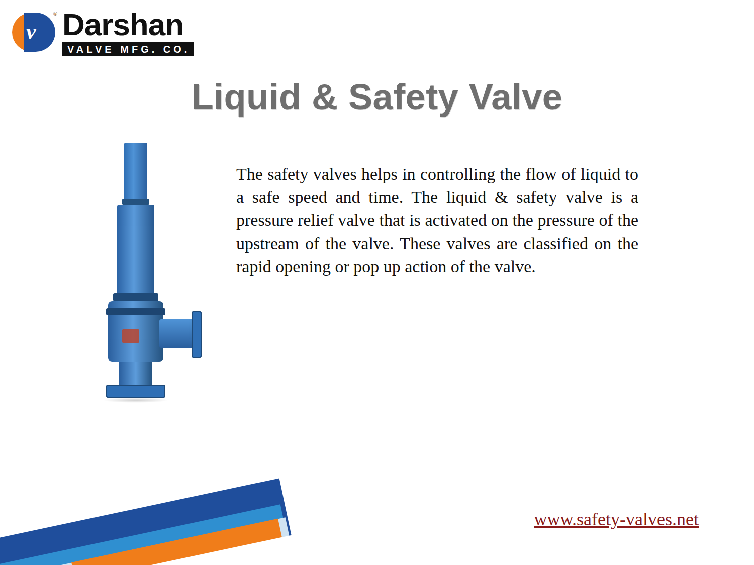v ®
Darshan VALVE MFG. CO.
Liquid & Safety Valve
The safety valves helps in controlling the flow of liquid to a safe speed and time. The liquid & safety valve is a pressure relief valve that is activated on the pressure of the upstream of the valve. These valves are classified on the rapid opening or pop up action of the valve.
www.safety-valves.net